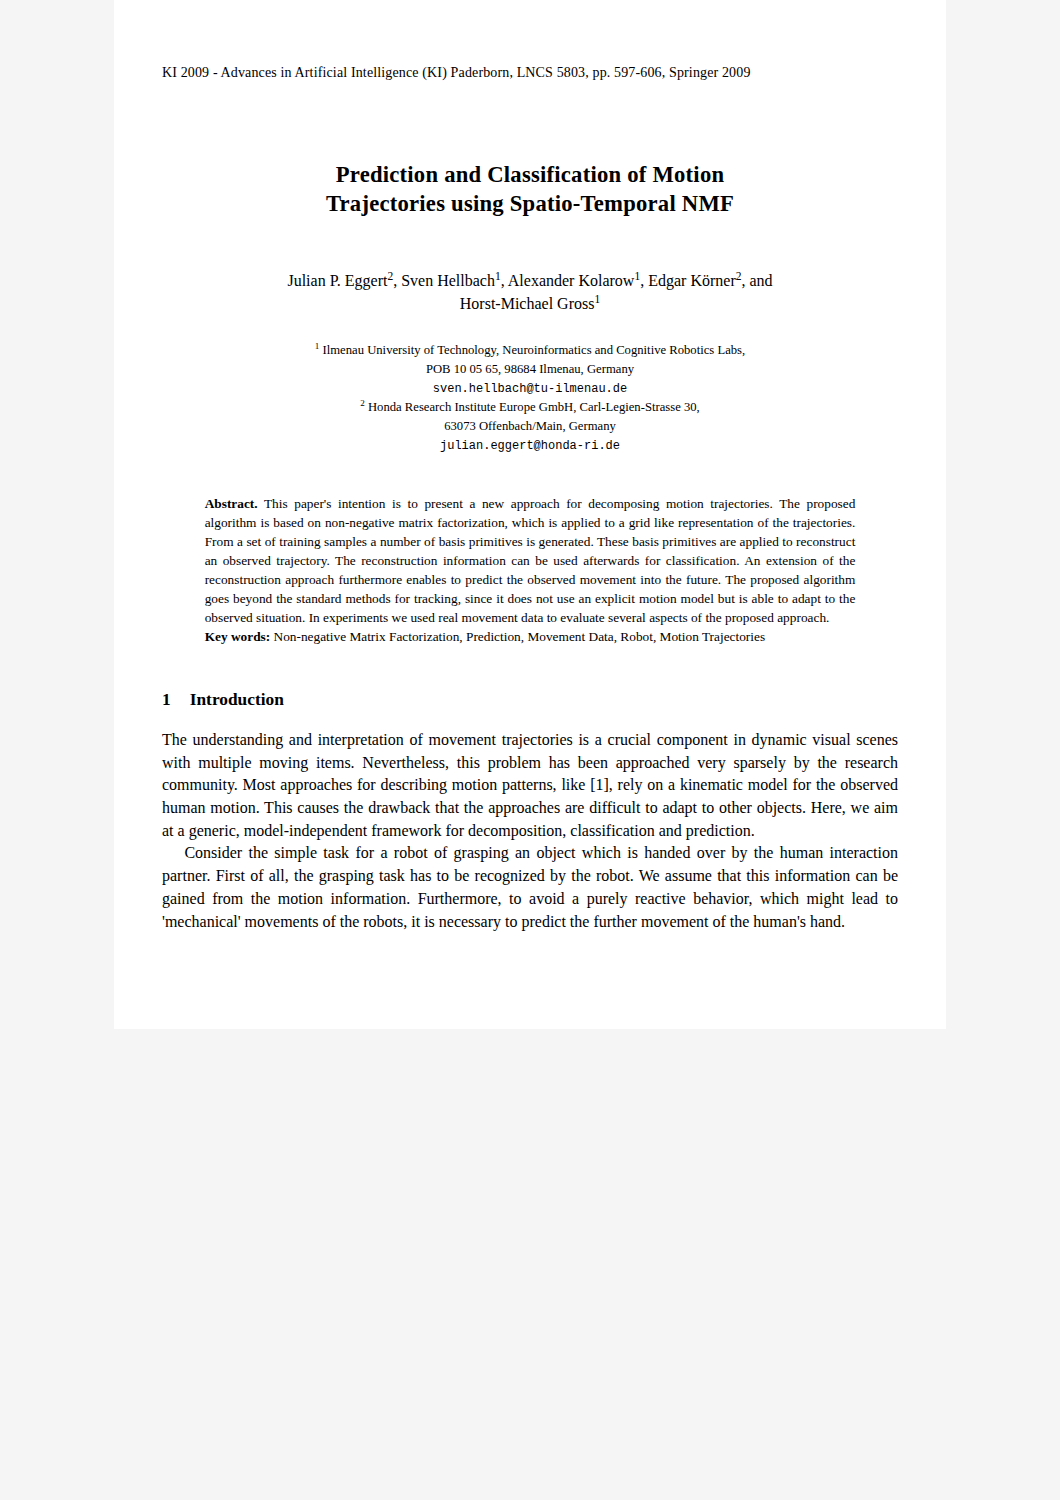KI 2009 - Advances in Artificial Intelligence (KI) Paderborn, LNCS 5803, pp. 597-606, Springer 2009
Prediction and Classification of Motion
Trajectories using Spatio-Temporal NMF
Julian P. Eggert2, Sven Hellbach1, Alexander Kolarow1, Edgar Körner2, and
Horst-Michael Gross1
1 Ilmenau University of Technology, Neuroinformatics and Cognitive Robotics Labs,
POB 10 05 65, 98684 Ilmenau, Germany
sven.hellbach@tu-ilmenau.de
2 Honda Research Institute Europe GmbH, Carl-Legien-Strasse 30,
63073 Offenbach/Main, Germany
julian.eggert@honda-ri.de
Abstract. This paper's intention is to present a new approach for decomposing motion trajectories. The proposed algorithm is based on non-negative matrix factorization, which is applied to a grid like representation of the trajectories. From a set of training samples a number of basis primitives is generated. These basis primitives are applied to reconstruct an observed trajectory. The reconstruction information can be used afterwards for classification. An extension of the reconstruction approach furthermore enables to predict the observed movement into the future. The proposed algorithm goes beyond the standard methods for tracking, since it does not use an explicit motion model but is able to adapt to the observed situation. In experiments we used real movement data to evaluate several aspects of the proposed approach.
Key words: Non-negative Matrix Factorization, Prediction, Movement Data, Robot, Motion Trajectories
1 Introduction
The understanding and interpretation of movement trajectories is a crucial component in dynamic visual scenes with multiple moving items. Nevertheless, this problem has been approached very sparsely by the research community. Most approaches for describing motion patterns, like [1], rely on a kinematic model for the observed human motion. This causes the drawback that the approaches are difficult to adapt to other objects. Here, we aim at a generic, model-independent framework for decomposition, classification and prediction.
Consider the simple task for a robot of grasping an object which is handed over by the human interaction partner. First of all, the grasping task has to be recognized by the robot. We assume that this information can be gained from the motion information. Furthermore, to avoid a purely reactive behavior, which might lead to 'mechanical' movements of the robots, it is necessary to predict the further movement of the human's hand.